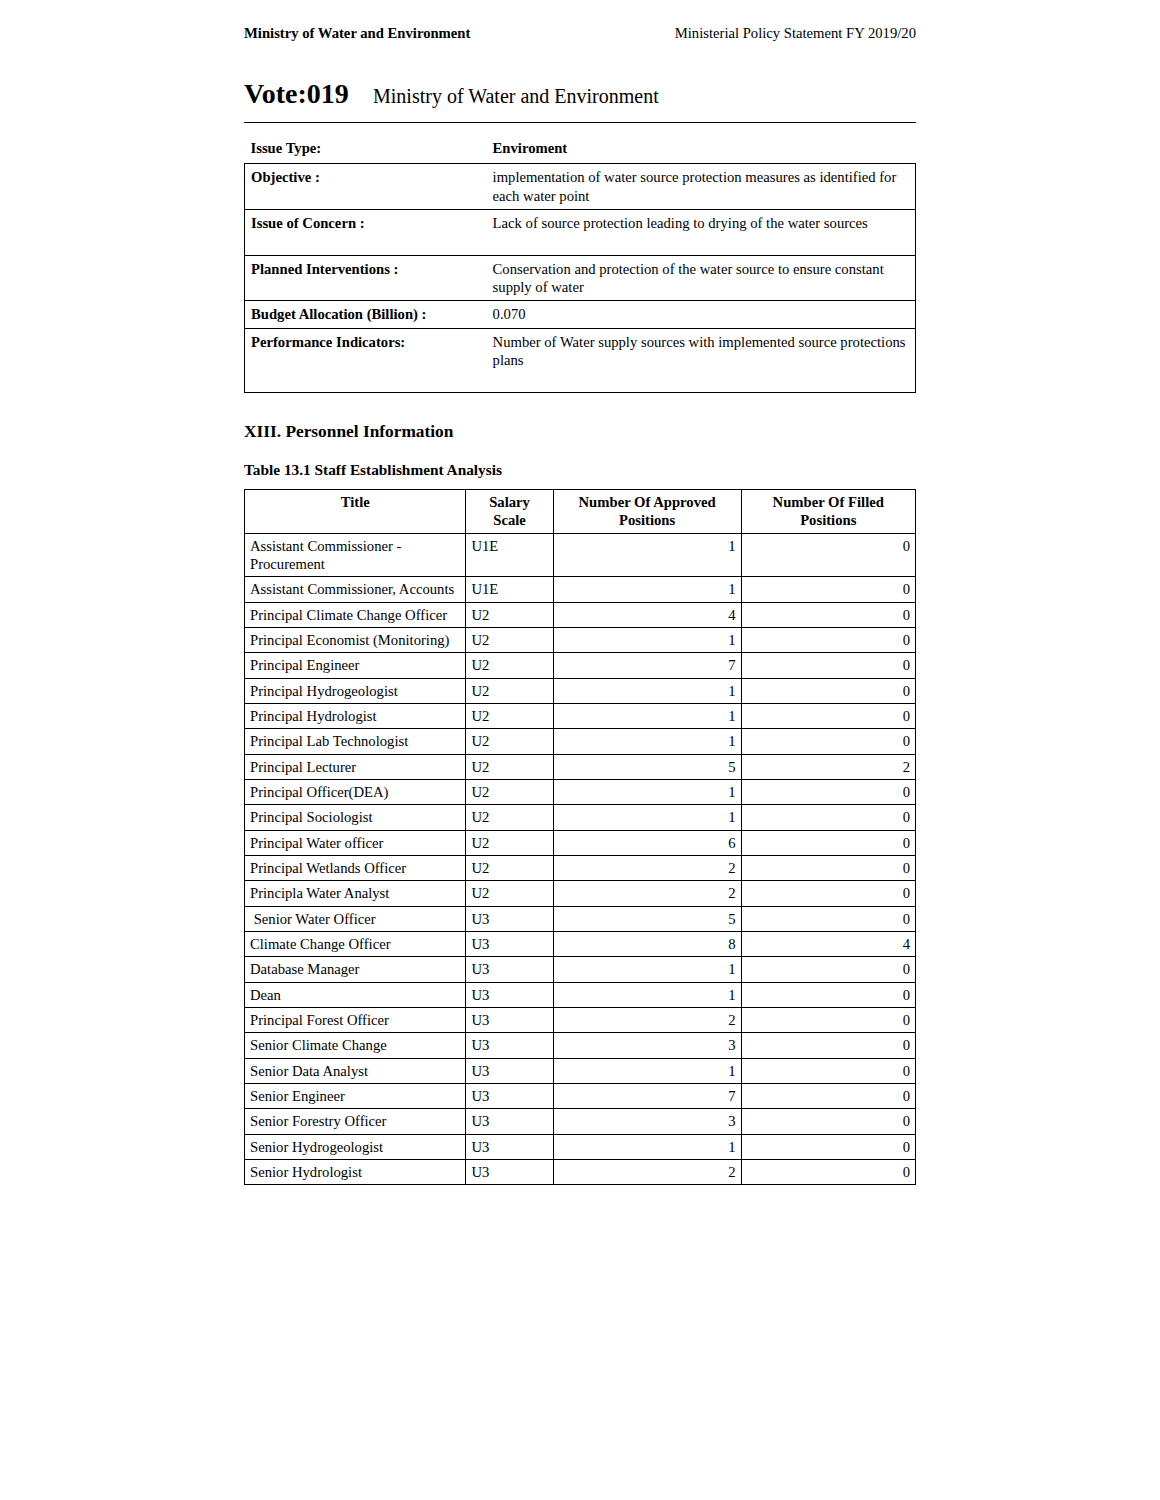Ministry of Water and Environment
Ministerial Policy Statement FY 2019/20
Vote:019 Ministry of Water and Environment
| Issue Type: | Enviroment |
| Objective : | implementation of water source protection measures as identified for each water point |
| Issue of Concern : | Lack of source protection leading to drying of the water sources |
| Planned Interventions : | Conservation and protection of the water source to ensure constant supply of water |
| Budget Allocation (Billion) : | 0.070 |
| Performance Indicators: | Number of Water supply sources with implemented source protections plans |
XIII. Personnel Information
Table 13.1 Staff Establishment Analysis
| Title | Salary Scale | Number Of Approved Positions | Number Of Filled Positions |
| --- | --- | --- | --- |
| Assistant Commissioner - Procurement | U1E | 1 | 0 |
| Assistant Commissioner, Accounts | U1E | 1 | 0 |
| Principal Climate Change Officer | U2 | 4 | 0 |
| Principal Economist (Monitoring) | U2 | 1 | 0 |
| Principal Engineer | U2 | 7 | 0 |
| Principal Hydrogeologist | U2 | 1 | 0 |
| Principal Hydrologist | U2 | 1 | 0 |
| Principal Lab Technologist | U2 | 1 | 0 |
| Principal Lecturer | U2 | 5 | 2 |
| Principal Officer(DEA) | U2 | 1 | 0 |
| Principal Sociologist | U2 | 1 | 0 |
| Principal Water officer | U2 | 6 | 0 |
| Principal Wetlands Officer | U2 | 2 | 0 |
| Principla Water Analyst | U2 | 2 | 0 |
| Senior Water Officer | U3 | 5 | 0 |
| Climate Change Officer | U3 | 8 | 4 |
| Database Manager | U3 | 1 | 0 |
| Dean | U3 | 1 | 0 |
| Principal Forest Officer | U3 | 2 | 0 |
| Senior Climate Change | U3 | 3 | 0 |
| Senior Data Analyst | U3 | 1 | 0 |
| Senior Engineer | U3 | 7 | 0 |
| Senior Forestry Officer | U3 | 3 | 0 |
| Senior Hydrogeologist | U3 | 1 | 0 |
| Senior Hydrologist | U3 | 2 | 0 |